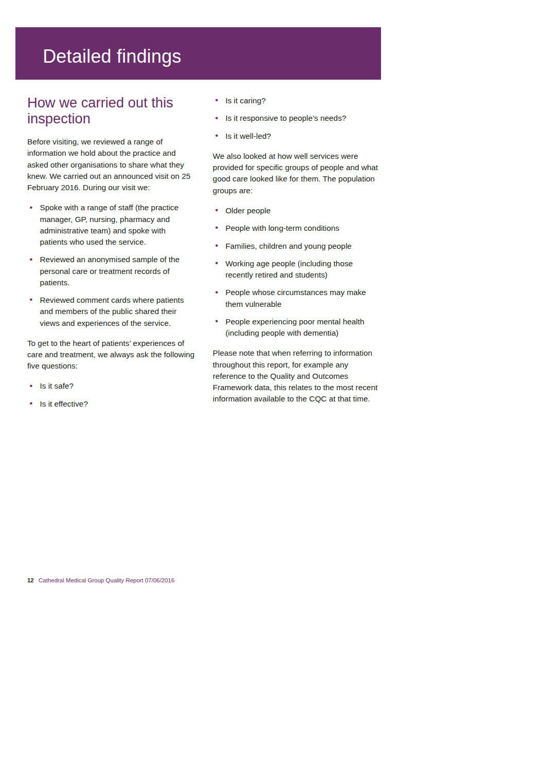Detailed findings
How we carried out this
inspection
Before visiting, we reviewed a range of information we hold about the practice and asked other organisations to share what they knew. We carried out an announced visit on 25 February 2016. During our visit we:
Spoke with a range of staff (the practice manager, GP, nursing, pharmacy and administrative team) and spoke with patients who used the service.
Reviewed an anonymised sample of the personal care or treatment records of patients.
Reviewed comment cards where patients and members of the public shared their views and experiences of the service.
To get to the heart of patients’ experiences of care and treatment, we always ask the following five questions:
Is it safe?
Is it effective?
Is it caring?
Is it responsive to people’s needs?
Is it well-led?
We also looked at how well services were provided for specific groups of people and what good care looked like for them. The population groups are:
Older people
People with long-term conditions
Families, children and young people
Working age people (including those recently retired and students)
People whose circumstances may make them vulnerable
People experiencing poor mental health (including people with dementia)
Please note that when referring to information throughout this report, for example any reference to the Quality and Outcomes Framework data, this relates to the most recent information available to the CQC at that time.
12 Cathedral Medical Group Quality Report 07/06/2016